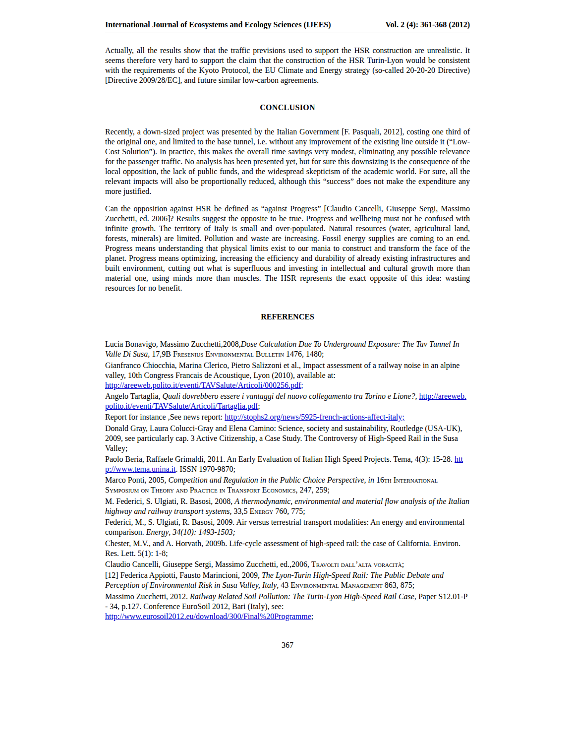International Journal of Ecosystems and Ecology Sciences (IJEES)
Vol. 2 (4): 361-368 (2012)
Actually, all the results show that the traffic previsions used to support the HSR construction are unrealistic. It seems therefore very hard to support the claim that the construction of the HSR Turin-Lyon would be consistent with the requirements of the Kyoto Protocol, the EU Climate and Energy strategy (so-called 20-20-20 Directive) [Directive 2009/28/EC], and future similar low-carbon agreements.
CONCLUSION
Recently, a down-sized project was presented by the Italian Government [F. Pasquali, 2012], costing one third of the original one, and limited to the base tunnel, i.e. without any improvement of the existing line outside it (“Low-Cost Solution”). In practice, this makes the overall time savings very modest, eliminating any possible relevance for the passenger traffic. No analysis has been presented yet, but for sure this downsizing is the consequence of the local opposition, the lack of public funds, and the widespread skepticism of the academic world. For sure, all the relevant impacts will also be proportionally reduced, although this “success” does not make the expenditure any more justified.
Can the opposition against HSR be defined as “against Progress” [Claudio Cancelli, Giuseppe Sergi, Massimo Zucchetti, ed. 2006]? Results suggest the opposite to be true. Progress and wellbeing must not be confused with infinite growth. The territory of Italy is small and over-populated. Natural resources (water, agricultural land, forests, minerals) are limited. Pollution and waste are increasing. Fossil energy supplies are coming to an end. Progress means understanding that physical limits exist to our mania to construct and transform the face of the planet. Progress means optimizing, increasing the efficiency and durability of already existing infrastructures and built environment, cutting out what is superfluous and investing in intellectual and cultural growth more than material one, using minds more than muscles. The HSR represents the exact opposite of this idea: wasting resources for no benefit.
REFERENCES
Lucia Bonavigo, Massimo Zucchetti,2008,Dose Calculation Due To Underground Exposure: The Tav Tunnel In Valle Di Susa, 17,9B Fresenius Environmental Bulletin 1476, 1480;
Gianfranco Chiocchia, Marina Clerico, Pietro Salizzoni et al., Impact assessment of a railway noise in an alpine valley, 10th Congress Francais de Acoustique, Lyon (2010), available at:
http://areeweb.polito.it/eventi/TAVSalute/Articoli/000256.pdf;
Angelo Tartaglia, Quali dovrebbero essere i vantaggi del nuovo collegamento tra Torino e Lione?, http://areeweb.polito.it/eventi/TAVSalute/Articoli/Tartaglia.pdf;
Report for instance ,See news report: http://stophs2.org/news/5925-french-actions-affect-italy;
Donald Gray, Laura Colucci-Gray and Elena Camino: Science, society and sustainability, Routledge (USA-UK), 2009, see particularly cap. 3 Active Citizenship, a Case Study. The Controversy of High-Speed Rail in the Susa Valley;
Paolo Beria, Raffaele Grimaldi, 2011. An Early Evaluation of Italian High Speed Projects. Tema, 4(3): 15-28. http://www.tema.unina.it. ISSN 1970-9870;
Marco Ponti, 2005, Competition and Regulation in the Public Choice Perspective, in 16th International Symposium on Theory and Practice in Transport Economics, 247, 259;
M. Federici, S. Ulgiati, R. Basosi, 2008, A thermodynamic, environmental and material flow analysis of the Italian highway and railway transport systems, 33,5 Energy 760, 775;
Federici, M., S. Ulgiati, R. Basosi, 2009. Air versus terrestrial transport modalities: An energy and environmental comparison. Energy, 34(10): 1493-1503;
Chester, M.V., and A. Horvath, 2009b. Life-cycle assessment of high-speed rail: the case of California. Environ. Res. Lett. 5(1): 1-8;
Claudio Cancelli, Giuseppe Sergi, Massimo Zucchetti, ed.,2006, Travolti dall’alta voracità;
[12] Federica Appiotti, Fausto Marincioni, 2009, The Lyon-Turin High-Speed Rail: The Public Debate and Perception of Environmental Risk in Susa Valley, Italy, 43 Environmental Management 863, 875;
Massimo Zucchetti, 2012. Railway Related Soil Pollution: The Turin-Lyon High-Speed Rail Case, Paper S12.01-P - 34, p.127. Conference EuroSoil 2012, Bari (Italy), see:
http://www.eurosoil2012.eu/download/300/Final%20Programme;
367